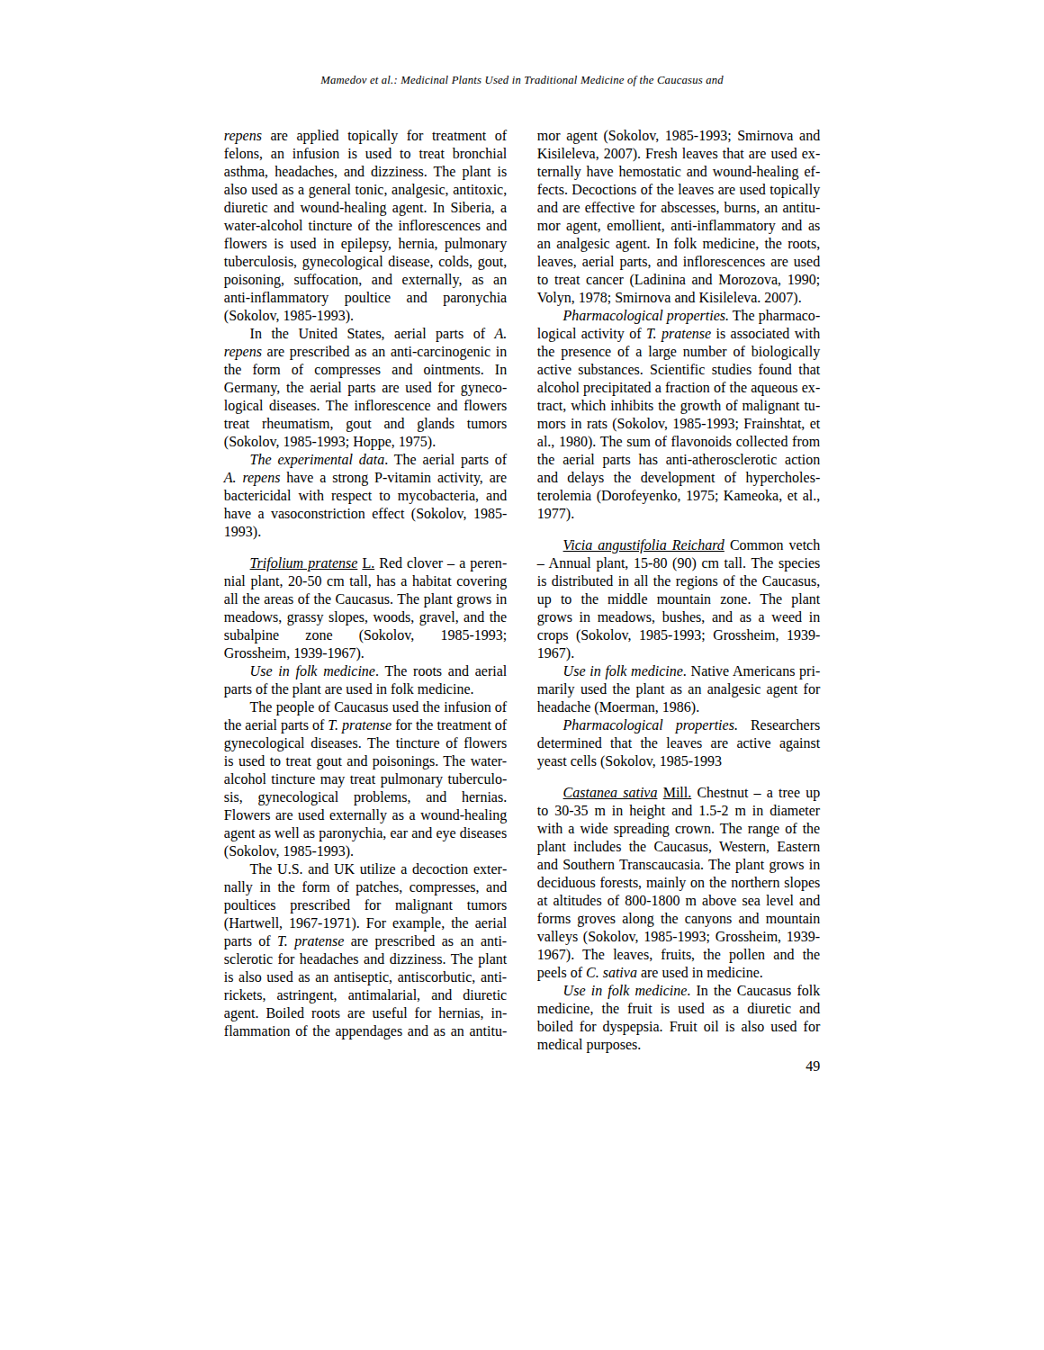Mamedov et al.: Medicinal Plants Used in Traditional Medicine of the Caucasus and
repens are applied topically for treatment of felons, an infusion is used to treat bronchial asthma, headaches, and dizziness. The plant is also used as a general tonic, analgesic, antitoxic, diuretic and wound-healing agent. In Siberia, a water-alcohol tincture of the inflorescences and flowers is used in epilepsy, hernia, pulmonary tuberculosis, gynecological disease, colds, gout, poisoning, suffocation, and externally, as an anti-inflammatory poultice and paronychia (Sokolov, 1985-1993).
In the United States, aerial parts of A. repens are prescribed as an anti-carcinogenic in the form of compresses and ointments. In Germany, the aerial parts are used for gynecological diseases. The inflorescence and flowers treat rheumatism, gout and glands tumors (Sokolov, 1985-1993; Hoppe, 1975).
The experimental data. The aerial parts of A. repens have a strong P-vitamin activity, are bactericidal with respect to mycobacteria, and have a vasoconstriction effect (Sokolov, 1985-1993).
Trifolium pratense L. Red clover – a perennial plant, 20-50 cm tall, has a habitat covering all the areas of the Caucasus. The plant grows in meadows, grassy slopes, woods, gravel, and the subalpine zone (Sokolov, 1985-1993; Grossheim, 1939-1967).
Use in folk medicine. The roots and aerial parts of the plant are used in folk medicine.
The people of Caucasus used the infusion of the aerial parts of T. pratense for the treatment of gynecological diseases. The tincture of flowers is used to treat gout and poisonings. The water-alcohol tincture may treat pulmonary tuberculosis, gynecological problems, and hernias. Flowers are used externally as a wound-healing agent as well as paronychia, ear and eye diseases (Sokolov, 1985-1993).
The U.S. and UK utilize a decoction externally in the form of patches, compresses, and poultices prescribed for malignant tumors (Hartwell, 1967-1971). For example, the aerial parts of T. pratense are prescribed as an anti-sclerotic for headaches and dizziness. The plant is also used as an antiseptic, antiscorbutic, anti-rickets, astringent, antimalarial, and diuretic agent. Boiled roots are useful for hernias, inflammation of the appendages and as an antitumor agent (Sokolov, 1985-1993; Smirnova and Kisileleva, 2007). Fresh leaves that are used externally have hemostatic and wound-healing effects. Decoctions of the leaves are used topically and are effective for abscesses, burns, an antitumor agent, emollient, anti-inflammatory and as an analgesic agent. In folk medicine, the roots, leaves, aerial parts, and inflorescences are used to treat cancer (Ladinina and Morozova, 1990; Volyn, 1978; Smirnova and Kisileleva. 2007).
Pharmacological properties. The pharmacological activity of T. pratense is associated with the presence of a large number of biologically active substances. Scientific studies found that alcohol precipitated a fraction of the aqueous extract, which inhibits the growth of malignant tumors in rats (Sokolov, 1985-1993; Frainshtat, et al., 1980). The sum of flavonoids collected from the aerial parts has anti-atherosclerotic action and delays the development of hypercholesterolemia (Dorofeyenko, 1975; Kameoka, et al., 1977).
Vicia angustifolia Reichard Common vetch – Annual plant, 15-80 (90) cm tall. The species is distributed in all the regions of the Caucasus, up to the middle mountain zone. The plant grows in meadows, bushes, and as a weed in crops (Sokolov, 1985-1993; Grossheim, 1939-1967).
Use in folk medicine. Native Americans primarily used the plant as an analgesic agent for headache (Moerman, 1986).
Pharmacological properties. Researchers determined that the leaves are active against yeast cells (Sokolov, 1985-1993
Castanea sativa Mill. Chestnut – a tree up to 30-35 m in height and 1.5-2 m in diameter with a wide spreading crown. The range of the plant includes the Caucasus, Western, Eastern and Southern Transcaucasia. The plant grows in deciduous forests, mainly on the northern slopes at altitudes of 800-1800 m above sea level and forms groves along the canyons and mountain valleys (Sokolov, 1985-1993; Grossheim, 1939-1967). The leaves, fruits, the pollen and the peels of C. sativa are used in medicine.
Use in folk medicine. In the Caucasus folk medicine, the fruit is used as a diuretic and boiled for dyspepsia. Fruit oil is also used for medical purposes.
49